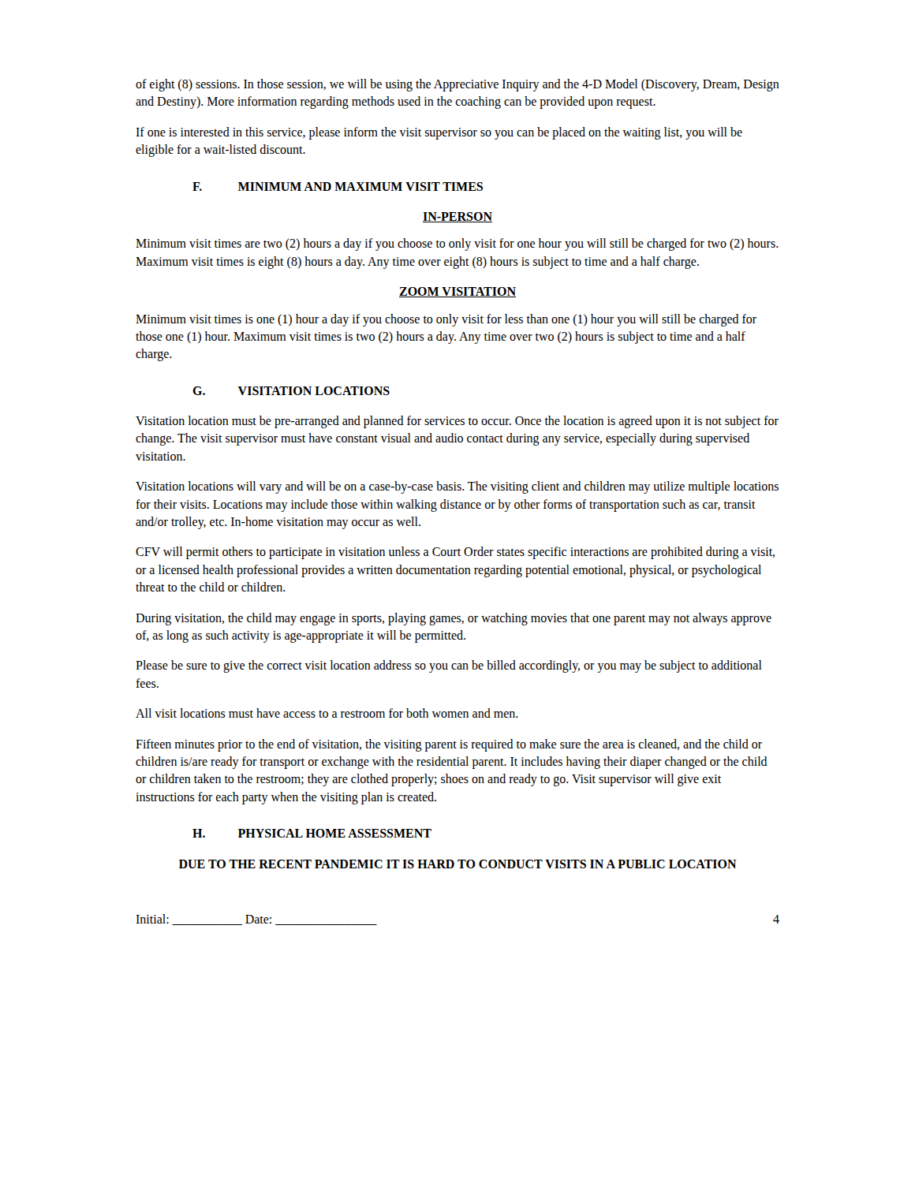of eight (8) sessions. In those session, we will be using the Appreciative Inquiry and the 4-D Model (Discovery, Dream, Design and Destiny). More information regarding methods used in the coaching can be provided upon request.
If one is interested in this service, please inform the visit supervisor so you can be placed on the waiting list, you will be eligible for a wait-listed discount.
F. MINIMUM AND MAXIMUM VISIT TIMES
IN-PERSON
Minimum visit times are two (2) hours a day if you choose to only visit for one hour you will still be charged for two (2) hours. Maximum visit times is eight (8) hours a day. Any time over eight (8) hours is subject to time and a half charge.
ZOOM VISITATION
Minimum visit times is one (1) hour a day if you choose to only visit for less than one (1) hour you will still be charged for those one (1) hour. Maximum visit times is two (2) hours a day. Any time over two (2) hours is subject to time and a half charge.
G. VISITATION LOCATIONS
Visitation location must be pre-arranged and planned for services to occur. Once the location is agreed upon it is not subject for change. The visit supervisor must have constant visual and audio contact during any service, especially during supervised visitation.
Visitation locations will vary and will be on a case-by-case basis. The visiting client and children may utilize multiple locations for their visits. Locations may include those within walking distance or by other forms of transportation such as car, transit and/or trolley, etc. In-home visitation may occur as well.
CFV will permit others to participate in visitation unless a Court Order states specific interactions are prohibited during a visit, or a licensed health professional provides a written documentation regarding potential emotional, physical, or psychological threat to the child or children.
During visitation, the child may engage in sports, playing games, or watching movies that one parent may not always approve of, as long as such activity is age-appropriate it will be permitted.
Please be sure to give the correct visit location address so you can be billed accordingly, or you may be subject to additional fees.
All visit locations must have access to a restroom for both women and men.
Fifteen minutes prior to the end of visitation, the visiting parent is required to make sure the area is cleaned, and the child or children is/are ready for transport or exchange with the residential parent. It includes having their diaper changed or the child or children taken to the restroom; they are clothed properly; shoes on and ready to go. Visit supervisor will give exit instructions for each party when the visiting plan is created.
H. PHYSICAL HOME ASSESSMENT
DUE TO THE RECENT PANDEMIC IT IS HARD TO CONDUCT VISITS IN A PUBLIC LOCATION
Initial: ___________ Date: ________________ 4